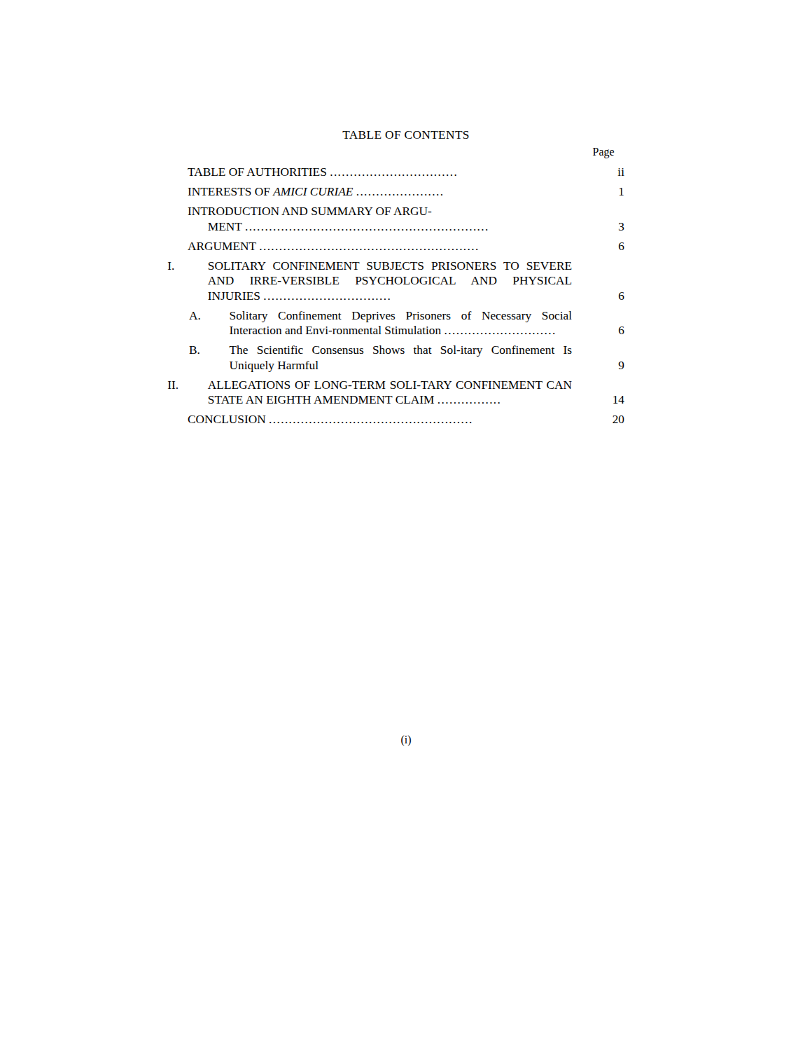TABLE OF CONTENTS
Page
| TABLE OF AUTHORITIES ................................ | ii |
| INTERESTS OF AMICI CURIAE ...................... | 1 |
| INTRODUCTION AND SUMMARY OF ARGU- MENT ............................................................. | 3 |
| ARGUMENT ....................................................... | 6 |
| I. SOLITARY CONFINEMENT SUBJECTS PRISONERS TO SEVERE AND IRRE‑VERSIBLE PSYCHOLOGICAL AND PHYSICAL INJURIES ................................ | 6 |
| A. Solitary Confinement Deprives Prisoners of Necessary Social Interaction and Envi‑ronmental Stimulation ............................ | 6 |
| B. The Scientific Consensus Shows that Sol‑itary Confinement Is Uniquely Harmful | 9 |
| II. ALLEGATIONS OF LONG-TERM SOLI‑TARY CONFINEMENT CAN STATE AN EIGHTH AMENDMENT CLAIM ................ | 14 |
| CONCLUSION ................................................... | 20 |
(i)